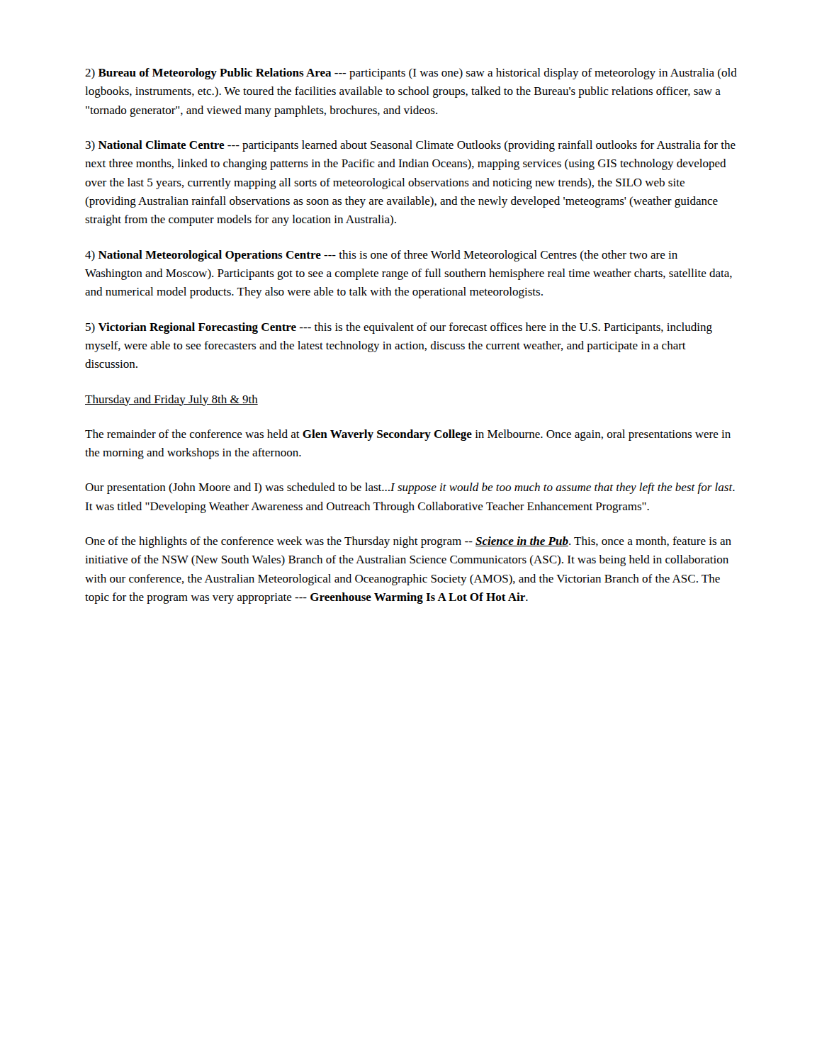2) Bureau of Meteorology Public Relations Area --- participants (I was one) saw a historical display of meteorology in Australia (old logbooks, instruments, etc.). We toured the facilities available to school groups, talked to the Bureau's public relations officer, saw a "tornado generator", and viewed many pamphlets, brochures, and videos.
3) National Climate Centre --- participants learned about Seasonal Climate Outlooks (providing rainfall outlooks for Australia for the next three months, linked to changing patterns in the Pacific and Indian Oceans), mapping services (using GIS technology developed over the last 5 years, currently mapping all sorts of meteorological observations and noticing new trends), the SILO web site (providing Australian rainfall observations as soon as they are available), and the newly developed 'meteograms' (weather guidance straight from the computer models for any location in Australia).
4) National Meteorological Operations Centre --- this is one of three World Meteorological Centres (the other two are in Washington and Moscow). Participants got to see a complete range of full southern hemisphere real time weather charts, satellite data, and numerical model products. They also were able to talk with the operational meteorologists.
5) Victorian Regional Forecasting Centre --- this is the equivalent of our forecast offices here in the U.S. Participants, including myself, were able to see forecasters and the latest technology in action, discuss the current weather, and participate in a chart discussion.
Thursday and Friday July 8th & 9th
The remainder of the conference was held at Glen Waverly Secondary College in Melbourne. Once again, oral presentations were in the morning and workshops in the afternoon.
Our presentation (John Moore and I) was scheduled to be last...I suppose it would be too much to assume that they left the best for last. It was titled "Developing Weather Awareness and Outreach Through Collaborative Teacher Enhancement Programs".
One of the highlights of the conference week was the Thursday night program -- Science in the Pub. This, once a month, feature is an initiative of the NSW (New South Wales) Branch of the Australian Science Communicators (ASC). It was being held in collaboration with our conference, the Australian Meteorological and Oceanographic Society (AMOS), and the Victorian Branch of the ASC. The topic for the program was very appropriate --- Greenhouse Warming Is A Lot Of Hot Air.